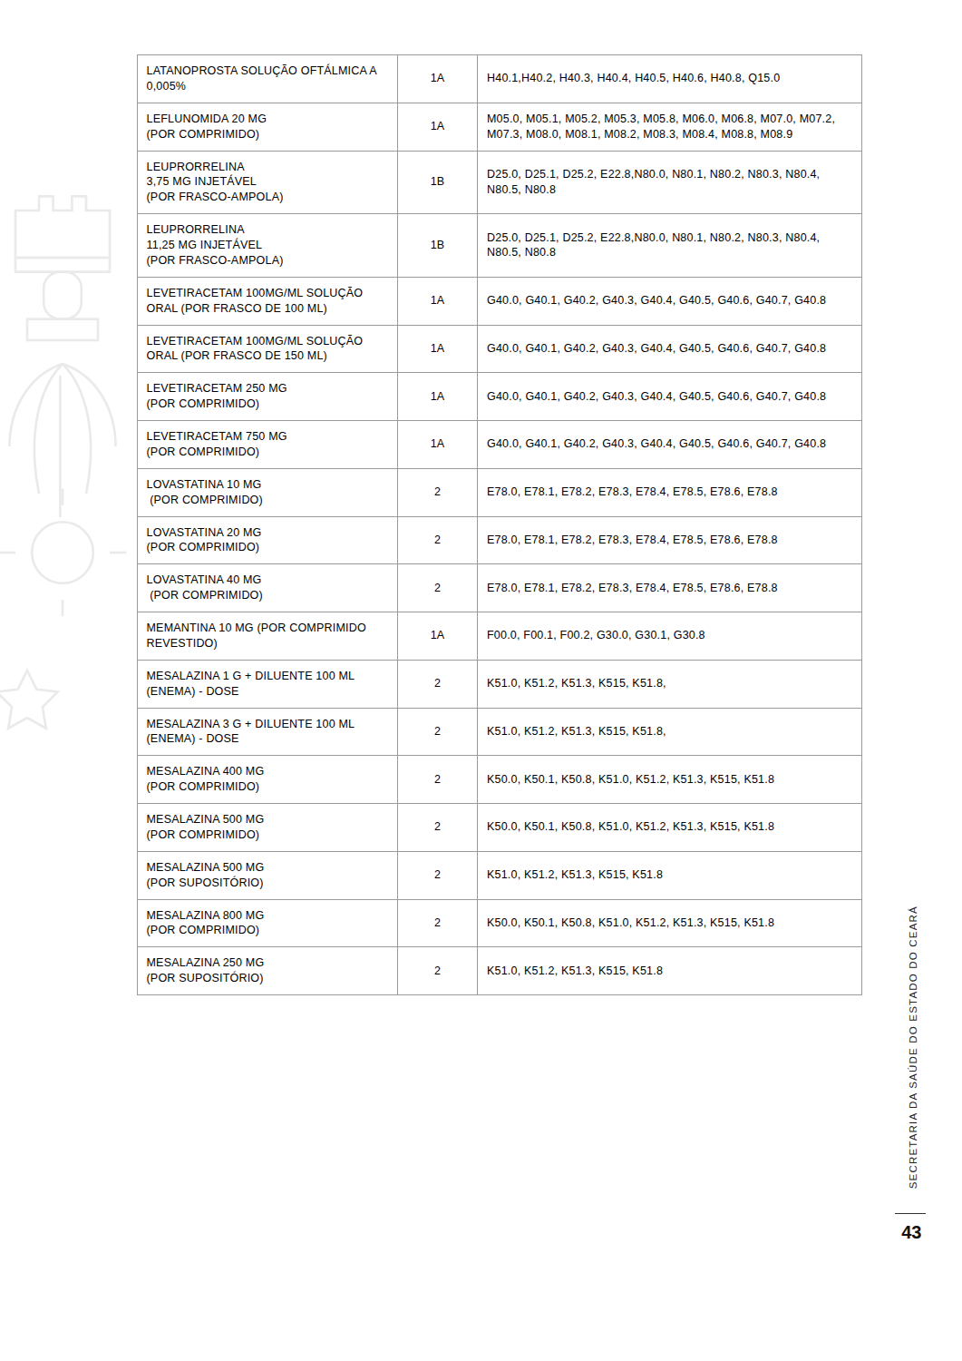| LATANOPROSTA SOLUÇÃO OFTÁLMICA A 0,005% | 1A | H40.1,H40.2, H40.3, H40.4, H40.5, H40.6, H40.8, Q15.0 |
| LEFLUNOMIDA 20 MG (POR COMPRIMIDO) | 1A | M05.0, M05.1, M05.2, M05.3, M05.8, M06.0, M06.8, M07.0, M07.2, M07.3, M08.0, M08.1, M08.2, M08.3, M08.4, M08.8, M08.9 |
| LEUPRORRELINA 3,75 MG INJETÁVEL (POR FRASCO-AMPOLA) | 1B | D25.0, D25.1, D25.2, E22.8,N80.0, N80.1, N80.2, N80.3, N80.4, N80.5, N80.8 |
| LEUPRORRELINA 11,25 MG INJETÁVEL (POR FRASCO-AMPOLA) | 1B | D25.0, D25.1, D25.2, E22.8,N80.0, N80.1, N80.2, N80.3, N80.4, N80.5, N80.8 |
| LEVETIRACETAM 100MG/ML SOLUÇÃO ORAL (POR FRASCO DE 100 ML) | 1A | G40.0, G40.1, G40.2, G40.3, G40.4, G40.5, G40.6, G40.7, G40.8 |
| LEVETIRACETAM 100MG/ML SOLUÇÃO ORAL (POR FRASCO DE 150 ML) | 1A | G40.0, G40.1, G40.2, G40.3, G40.4, G40.5, G40.6, G40.7, G40.8 |
| LEVETIRACETAM 250 MG (POR COMPRIMIDO) | 1A | G40.0, G40.1, G40.2, G40.3, G40.4, G40.5, G40.6, G40.7, G40.8 |
| LEVETIRACETAM 750 MG (POR COMPRIMIDO) | 1A | G40.0, G40.1, G40.2, G40.3, G40.4, G40.5, G40.6, G40.7, G40.8 |
| LOVASTATINA 10 MG (POR COMPRIMIDO) | 2 | E78.0, E78.1, E78.2, E78.3, E78.4, E78.5, E78.6, E78.8 |
| LOVASTATINA 20 MG (POR COMPRIMIDO) | 2 | E78.0, E78.1, E78.2, E78.3, E78.4, E78.5, E78.6, E78.8 |
| LOVASTATINA 40 MG (POR COMPRIMIDO) | 2 | E78.0, E78.1, E78.2, E78.3, E78.4, E78.5, E78.6, E78.8 |
| MEMANTINA 10 MG (POR COMPRIMIDO REVESTIDO) | 1A | F00.0, F00.1, F00.2, G30.0, G30.1, G30.8 |
| MESALAZINA 1 G + DILUENTE 100 ML (ENEMA) - DOSE | 2 | K51.0, K51.2, K51.3, K515, K51.8, |
| MESALAZINA 3 G + DILUENTE 100 ML (ENEMA) - DOSE | 2 | K51.0, K51.2, K51.3, K515, K51.8, |
| MESALAZINA 400 MG (POR COMPRIMIDO) | 2 | K50.0, K50.1, K50.8, K51.0, K51.2, K51.3, K515, K51.8 |
| MESALAZINA 500 MG (POR COMPRIMIDO) | 2 | K50.0, K50.1, K50.8, K51.0, K51.2, K51.3, K515, K51.8 |
| MESALAZINA 500 MG (POR SUPOSITÓRIO) | 2 | K51.0, K51.2, K51.3, K515, K51.8 |
| MESALAZINA 800 MG (POR COMPRIMIDO) | 2 | K50.0, K50.1, K50.8, K51.0, K51.2, K51.3, K515, K51.8 |
| MESALAZINA 250 MG (POR SUPOSITÓRIO) | 2 | K51.0, K51.2, K51.3, K515, K51.8 |
SECRETARIA DA SAÚDE DO ESTADO DO CEARÁ
43